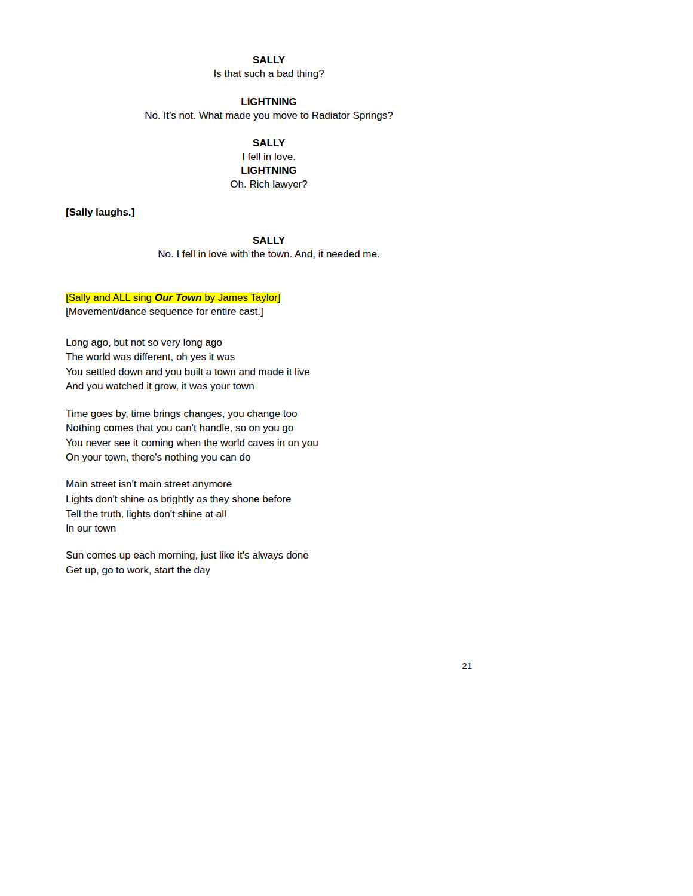SALLY
Is that such a bad thing?
LIGHTNING
No. It’s not. What made you move to Radiator Springs?
SALLY
I fell in love.
LIGHTNING
Oh. Rich lawyer?
[Sally laughs.]
SALLY
No. I fell in love with the town. And, it needed me.
[Sally and ALL sing Our Town by James Taylor]
[Movement/dance sequence for entire cast.]
Long ago, but not so very long ago
The world was different, oh yes it was
You settled down and you built a town and made it live
And you watched it grow, it was your town
Time goes by, time brings changes, you change too
Nothing comes that you can't handle, so on you go
You never see it coming when the world caves in on you
On your town, there's nothing you can do
Main street isn't main street anymore
Lights don't shine as brightly as they shone before
Tell the truth, lights don't shine at all
In our town
Sun comes up each morning, just like it's always done
Get up, go to work, start the day
21